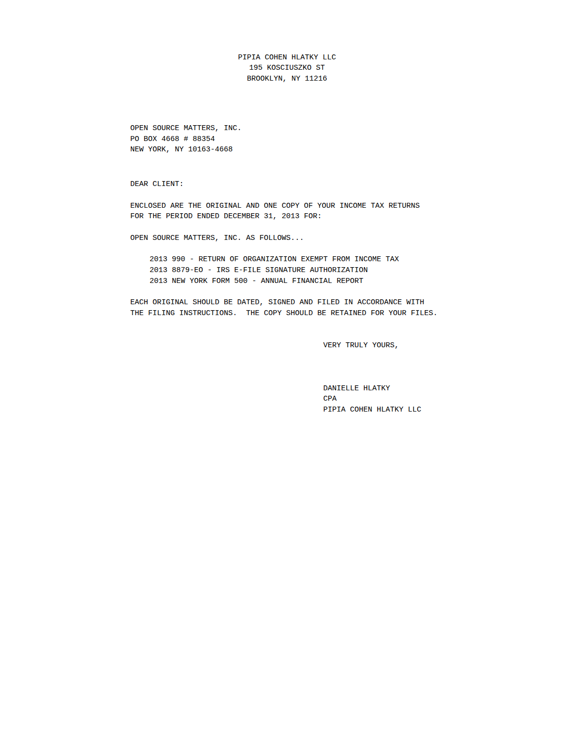PIPIA COHEN HLATKY LLC 195 KOSCIUSZKO ST BROOKLYN, NY 11216
OPEN SOURCE MATTERS, INC. PO BOX 4668 # 88354 NEW YORK, NY 10163-4668
DEAR CLIENT:
ENCLOSED ARE THE ORIGINAL AND ONE COPY OF YOUR INCOME TAX RETURNS FOR THE PERIOD ENDED DECEMBER 31, 2013 FOR:
OPEN SOURCE MATTERS, INC. AS FOLLOWS...
2013 990 - RETURN OF ORGANIZATION EXEMPT FROM INCOME TAX 2013 8879-EO - IRS E-FILE SIGNATURE AUTHORIZATION 2013 NEW YORK FORM 500 - ANNUAL FINANCIAL REPORT
EACH ORIGINAL SHOULD BE DATED, SIGNED AND FILED IN ACCORDANCE WITH THE FILING INSTRUCTIONS. THE COPY SHOULD BE RETAINED FOR YOUR FILES.
VERY TRULY YOURS,
DANIELLE HLATKY CPA PIPIA COHEN HLATKY LLC